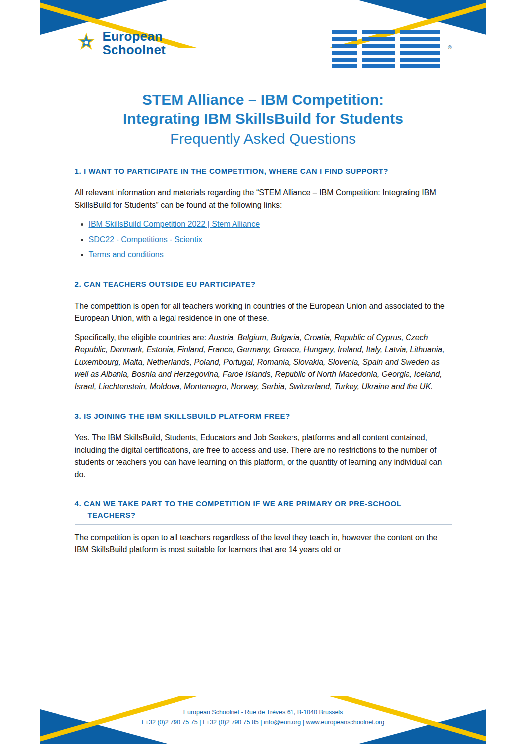European
Schoolnet
®
STEM Alliance – IBM Competition: Integrating IBM SkillsBuild for Students Frequently Asked Questions
1. I want to participate in the competition, where can I find support?
All relevant information and materials regarding the “STEM Alliance – IBM Competition: Integrating IBM SkillsBuild for Students” can be found at the following links:
IBM SkillsBuild Competition 2022 | Stem Alliance
SDC22 - Competitions - Scientix
Terms and conditions
2. Can teachers outside EU participate?
The competition is open for all teachers working in countries of the European Union and associated to the European Union, with a legal residence in one of these.
Specifically, the eligible countries are: Austria, Belgium, Bulgaria, Croatia, Republic of Cyprus, Czech Republic, Denmark, Estonia, Finland, France, Germany, Greece, Hungary, Ireland, Italy, Latvia, Lithuania, Luxembourg, Malta, Netherlands, Poland, Portugal, Romania, Slovakia, Slovenia, Spain and Sweden as well as Albania, Bosnia and Herzegovina, Faroe Islands, Republic of North Macedonia, Georgia, Iceland, Israel, Liechtenstein, Moldova, Montenegro, Norway, Serbia, Switzerland, Turkey, Ukraine and the UK.
3. Is joining the IBM SkillsBuild platform free?
Yes. The IBM SkillsBuild, Students, Educators and Job Seekers, platforms and all content contained, including the digital certifications, are free to access and use. There are no restrictions to the number of students or teachers you can have learning on this platform, or the quantity of learning any individual can do.
4. Can we take part to the competition if we are primary or pre-school teachers?
The competition is open to all teachers regardless of the level they teach in, however the content on the IBM SkillsBuild platform is most suitable for learners that are 14 years old or
European Schoolnet - Rue de Trèves 61, B-1040 Brussels
t +32 (0)2 790 75 75 | f +32 (0)2 790 75 85 | info@eun.org | www.europeanschoolnet.org